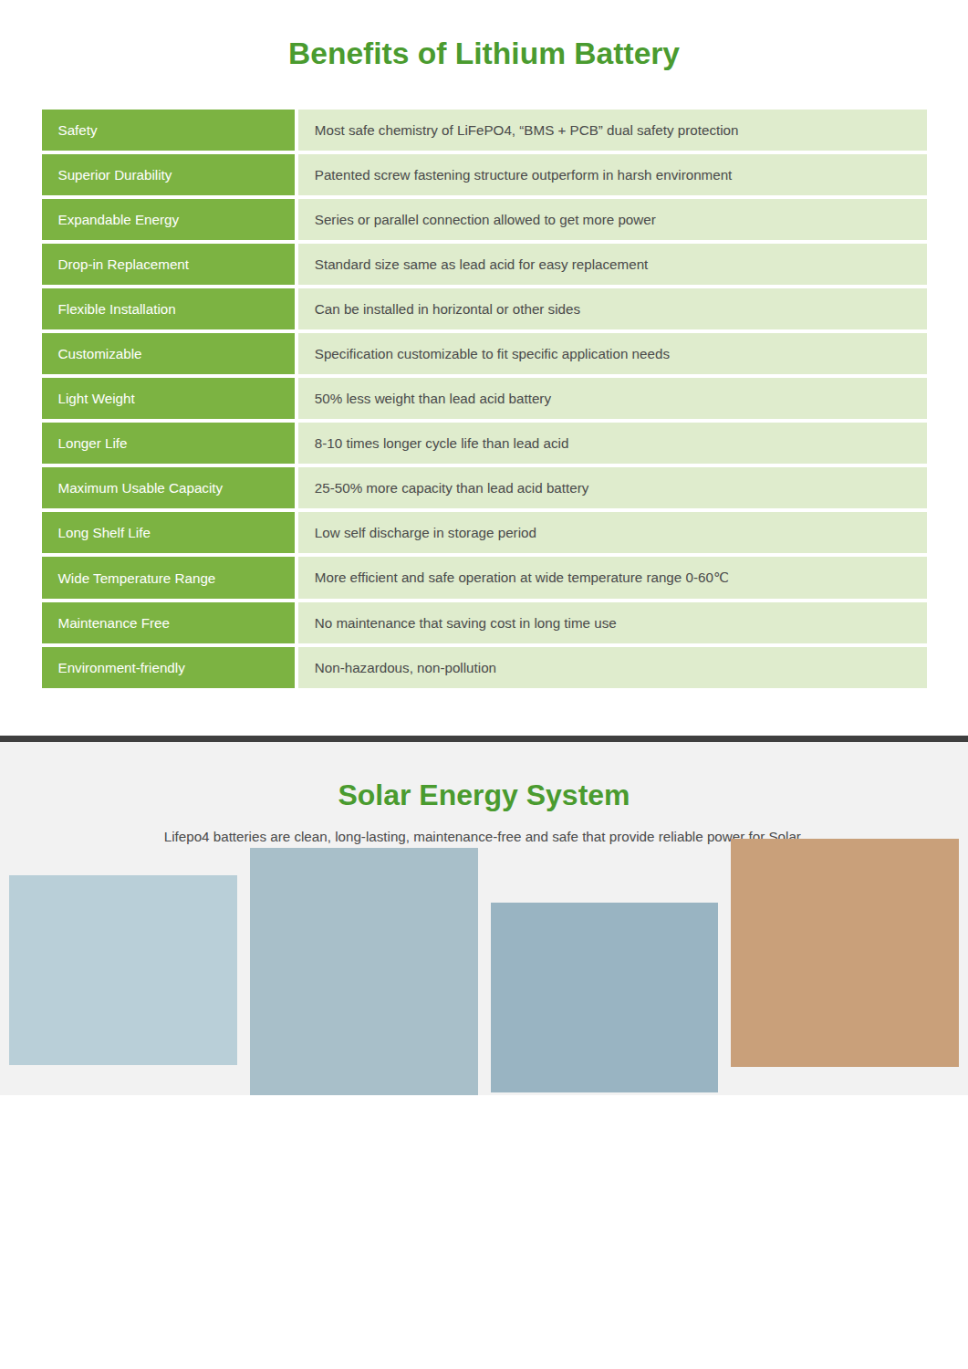Benefits of Lithium Battery
| Safety | Most safe chemistry of LiFePO4, “BMS + PCB” dual safety protection |
| Superior Durability | Patented screw fastening structure outperform in harsh environment |
| Expandable Energy | Series or parallel connection allowed to get more power |
| Drop-in Replacement | Standard size same as lead acid for easy replacement |
| Flexible Installation | Can be installed in horizontal or other sides |
| Customizable | Specification customizable to fit specific application needs |
| Light Weight | 50% less weight than lead acid battery |
| Longer Life | 8-10 times longer cycle life than lead acid |
| Maximum Usable Capacity | 25-50% more capacity than lead acid battery |
| Long Shelf Life | Low self discharge in storage period |
| Wide Temperature Range | More efficient and safe operation at wide temperature range 0-60℃ |
| Maintenance Free | No maintenance that saving cost in long time use |
| Environment-friendly | Non-hazardous, non-pollution |
Solar Energy System
Lifepo4 batteries are clean, long-lasting, maintenance-free and safe that provide reliable power for Solar.